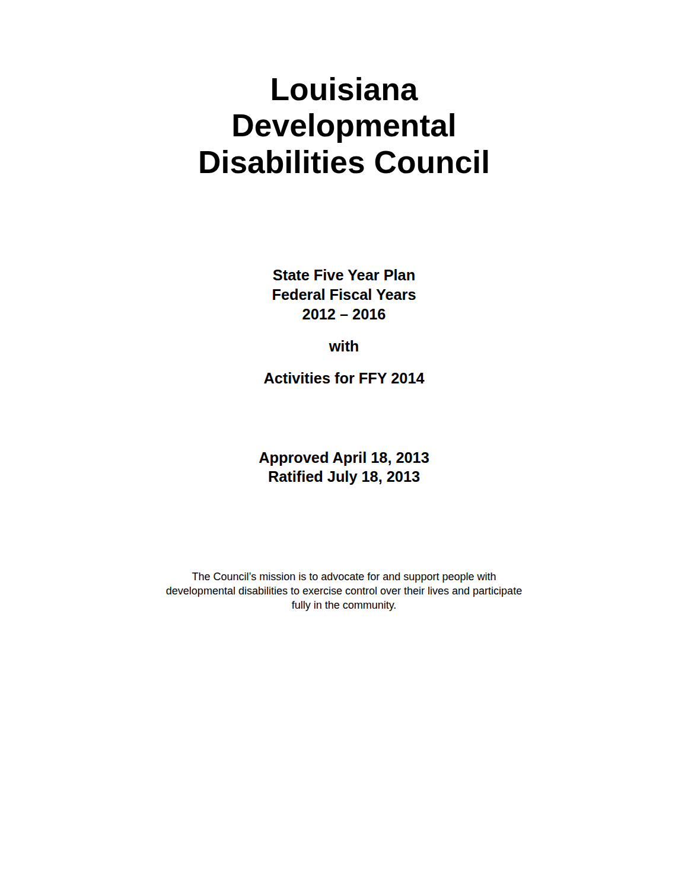Louisiana Developmental Disabilities Council
State Five Year Plan
Federal Fiscal Years
2012 – 2016
with
Activities for FFY 2014
Approved April 18, 2013
Ratified July 18, 2013
The Council’s mission is to advocate for and support people with developmental disabilities to exercise control over their lives and participate fully in the community.